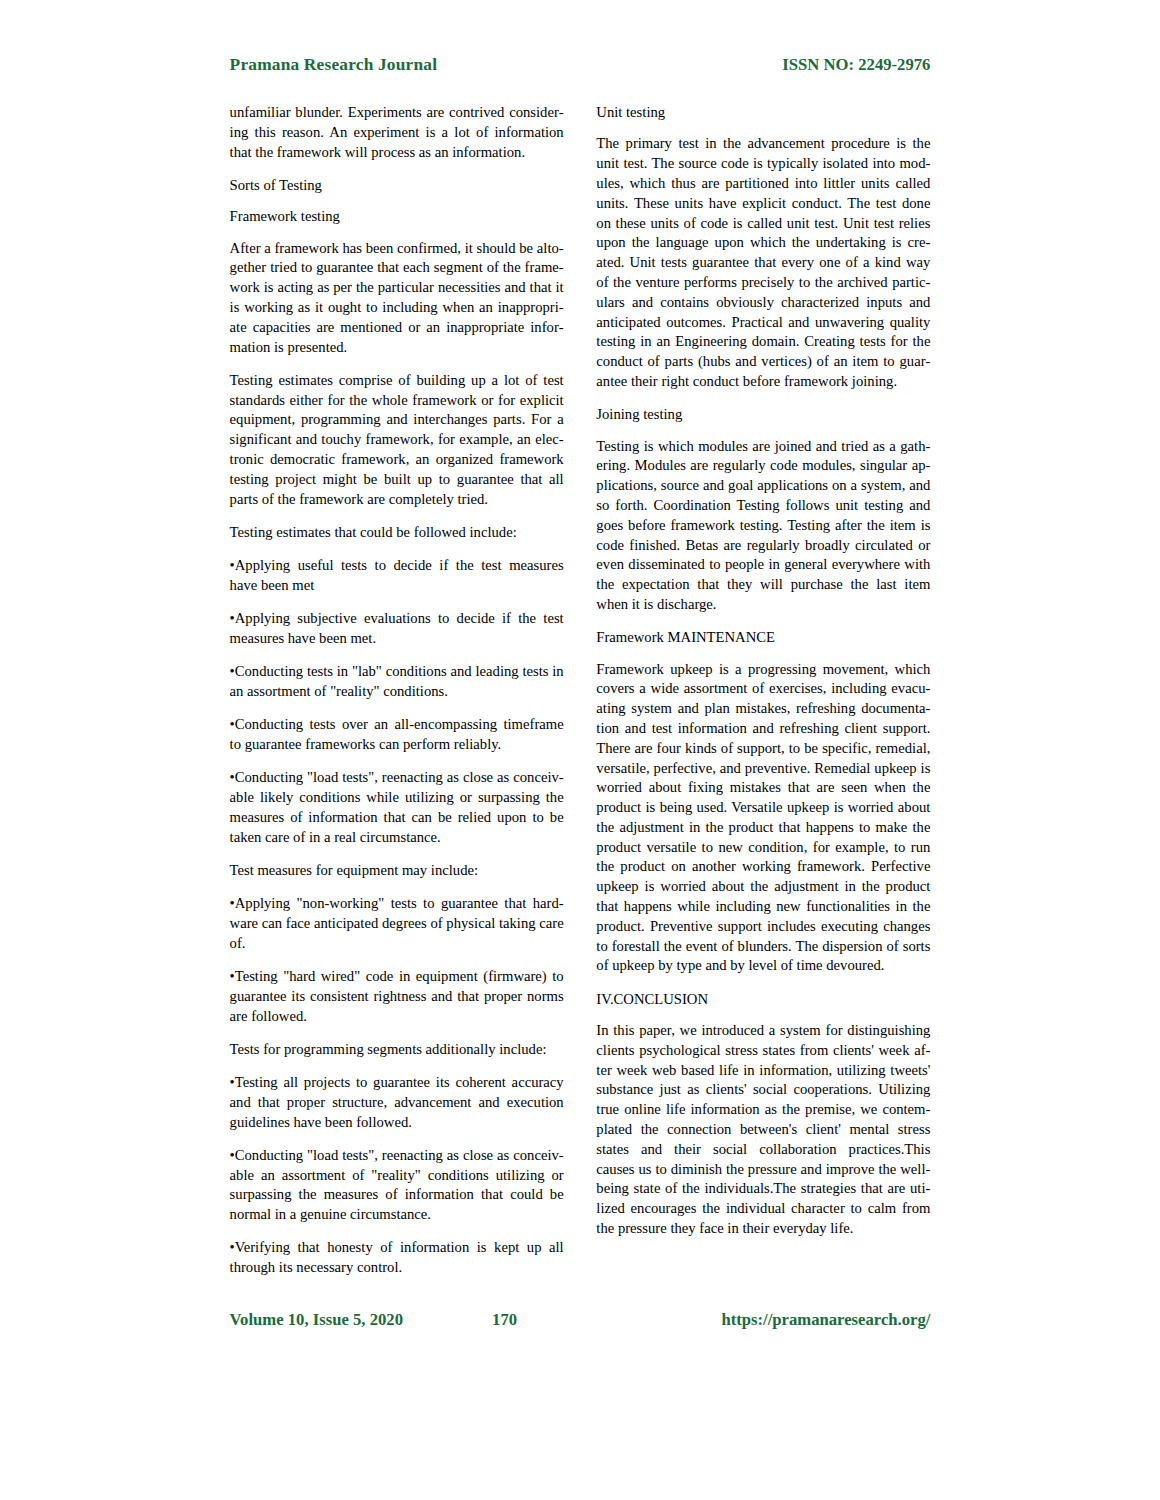Pramana Research Journal ISSN NO: 2249-2976
unfamiliar blunder. Experiments are contrived considering this reason. An experiment is a lot of information that the framework will process as an information.
Sorts of Testing
Framework testing
After a framework has been confirmed, it should be altogether tried to guarantee that each segment of the framework is acting as per the particular necessities and that it is working as it ought to including when an inappropriate capacities are mentioned or an inappropriate information is presented.
Testing estimates comprise of building up a lot of test standards either for the whole framework or for explicit equipment, programming and interchanges parts. For a significant and touchy framework, for example, an electronic democratic framework, an organized framework testing project might be built up to guarantee that all parts of the framework are completely tried.
Testing estimates that could be followed include:
•Applying useful tests to decide if the test measures have been met
•Applying subjective evaluations to decide if the test measures have been met.
•Conducting tests in "lab" conditions and leading tests in an assortment of "reality" conditions.
•Conducting tests over an all-encompassing timeframe to guarantee frameworks can perform reliably.
•Conducting "load tests", reenacting as close as conceivable likely conditions while utilizing or surpassing the measures of information that can be relied upon to be taken care of in a real circumstance.
Test measures for equipment may include:
•Applying "non-working" tests to guarantee that hardware can face anticipated degrees of physical taking care of.
•Testing "hard wired" code in equipment (firmware) to guarantee its consistent rightness and that proper norms are followed.
Tests for programming segments additionally include:
•Testing all projects to guarantee its coherent accuracy and that proper structure, advancement and execution guidelines have been followed.
•Conducting "load tests", reenacting as close as conceivable an assortment of "reality" conditions utilizing or surpassing the measures of information that could be normal in a genuine circumstance.
•Verifying that honesty of information is kept up all through its necessary control.
Unit testing
The primary test in the advancement procedure is the unit test. The source code is typically isolated into modules, which thus are partitioned into littler units called units. These units have explicit conduct. The test done on these units of code is called unit test. Unit test relies upon the language upon which the undertaking is created. Unit tests guarantee that every one of a kind way of the venture performs precisely to the archived particulars and contains obviously characterized inputs and anticipated outcomes. Practical and unwavering quality testing in an Engineering domain. Creating tests for the conduct of parts (hubs and vertices) of an item to guarantee their right conduct before framework joining.
Joining testing
Testing is which modules are joined and tried as a gathering. Modules are regularly code modules, singular applications, source and goal applications on a system, and so forth. Coordination Testing follows unit testing and goes before framework testing. Testing after the item is code finished. Betas are regularly broadly circulated or even disseminated to people in general everywhere with the expectation that they will purchase the last item when it is discharge.
Framework MAINTENANCE
Framework upkeep is a progressing movement, which covers a wide assortment of exercises, including evacuating system and plan mistakes, refreshing documentation and test information and refreshing client support. There are four kinds of support, to be specific, remedial, versatile, perfective, and preventive. Remedial upkeep is worried about fixing mistakes that are seen when the product is being used. Versatile upkeep is worried about the adjustment in the product that happens to make the product versatile to new condition, for example, to run the product on another working framework. Perfective upkeep is worried about the adjustment in the product that happens while including new functionalities in the product. Preventive support includes executing changes to forestall the event of blunders. The dispersion of sorts of upkeep by type and by level of time devoured.
IV.CONCLUSION
In this paper, we introduced a system for distinguishing clients psychological stress states from clients' week after week web based life in information, utilizing tweets' substance just as clients' social cooperations. Utilizing true online life information as the premise, we contemplated the connection between's client' mental stress states and their social collaboration practices.This causes us to diminish the pressure and improve the wellbeing state of the individuals.The strategies that are utilized encourages the individual character to calm from the pressure they face in their everyday life.
Volume 10, Issue 5, 2020 170 https://pramanaresearch.org/